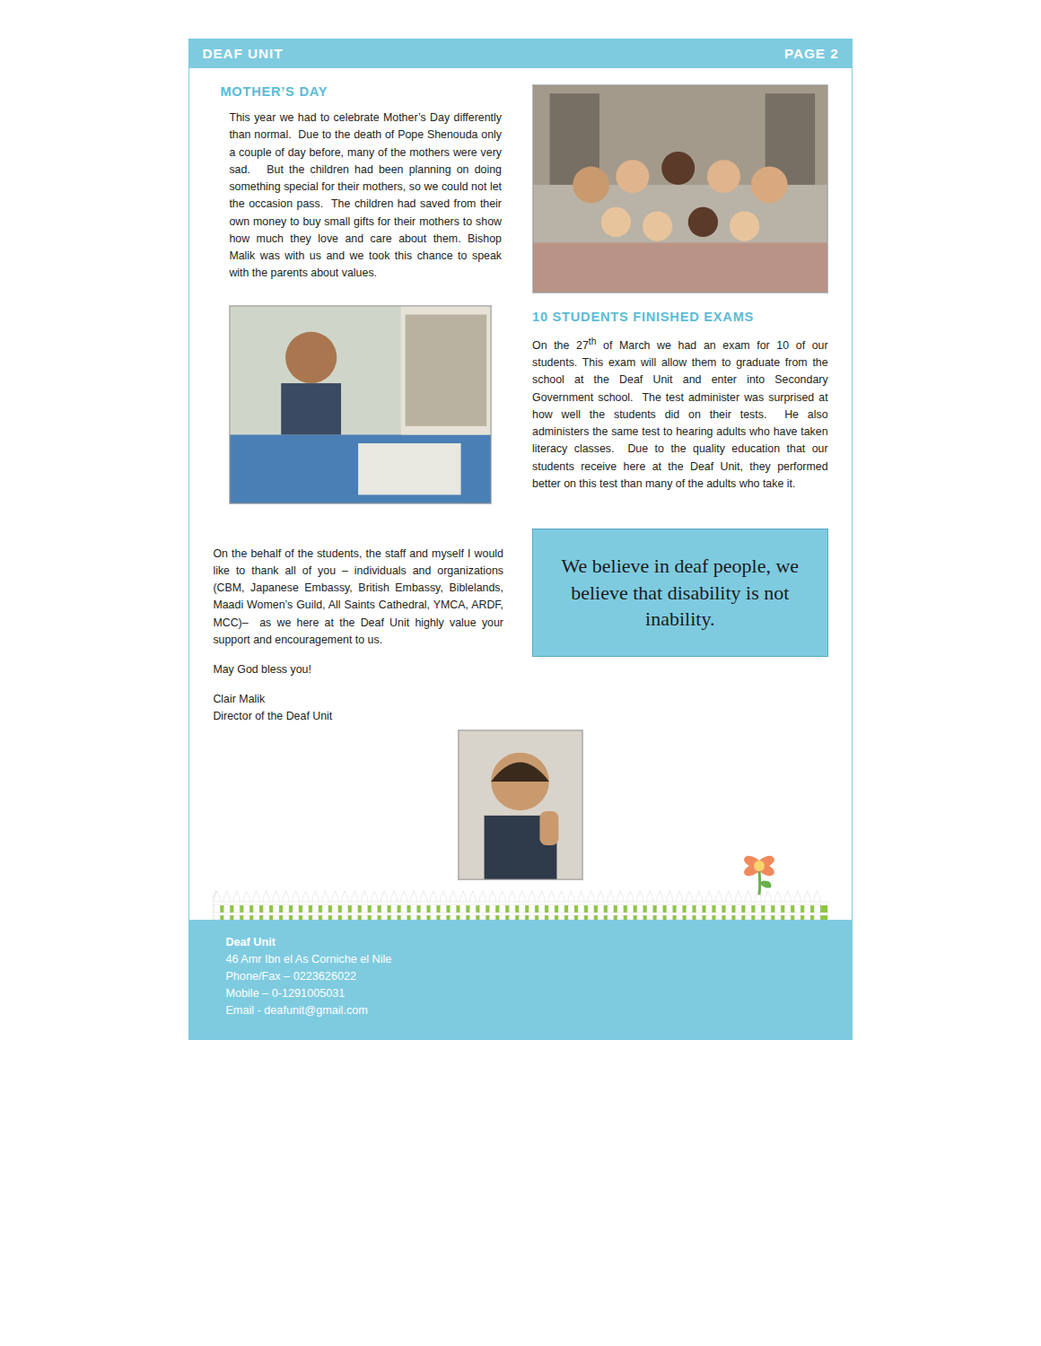DEAF UNIT PAGE 2
Mother’s Day
This year we had to celebrate Mother’s Day differently than normal. Due to the death of Pope Shenouda only a couple of day before, many of the mothers were very sad. But the children had been planning on doing something special for their mothers, so we could not let the occasion pass. The children had saved from their own money to buy small gifts for their mothers to show how much they love and care about them. Bishop Malik was with us and we took this chance to speak with the parents about values.
On the behalf of the students, the staff and myself I would like to thank all of you – individuals and organizations (CBM, Japanese Embassy, British Embassy, Biblelands, Maadi Women’s Guild, All Saints Cathedral, YMCA, ARDF, MCC)– as we here at the Deaf Unit highly value your support and encouragement to us.
May God bless you!
Clair Malik
Director of the Deaf Unit
10 Students Finished Exams
On the 27th of March we had an exam for 10 of our students. This exam will allow them to graduate from the school at the Deaf Unit and enter into Secondary Government school. The test administer was surprised at how well the students did on their tests. He also administers the same test to hearing adults who have taken literacy classes. Due to the quality education that our students receive here at the Deaf Unit, they performed better on this test than many of the adults who take it.
We believe in deaf people, we believe that disability is not inability.
Deaf Unit
46 Amr Ibn el As Corniche el Nile
Phone/Fax – 0223626022
Mobile – 0-1291005031
Email - deafunit@gmail.com